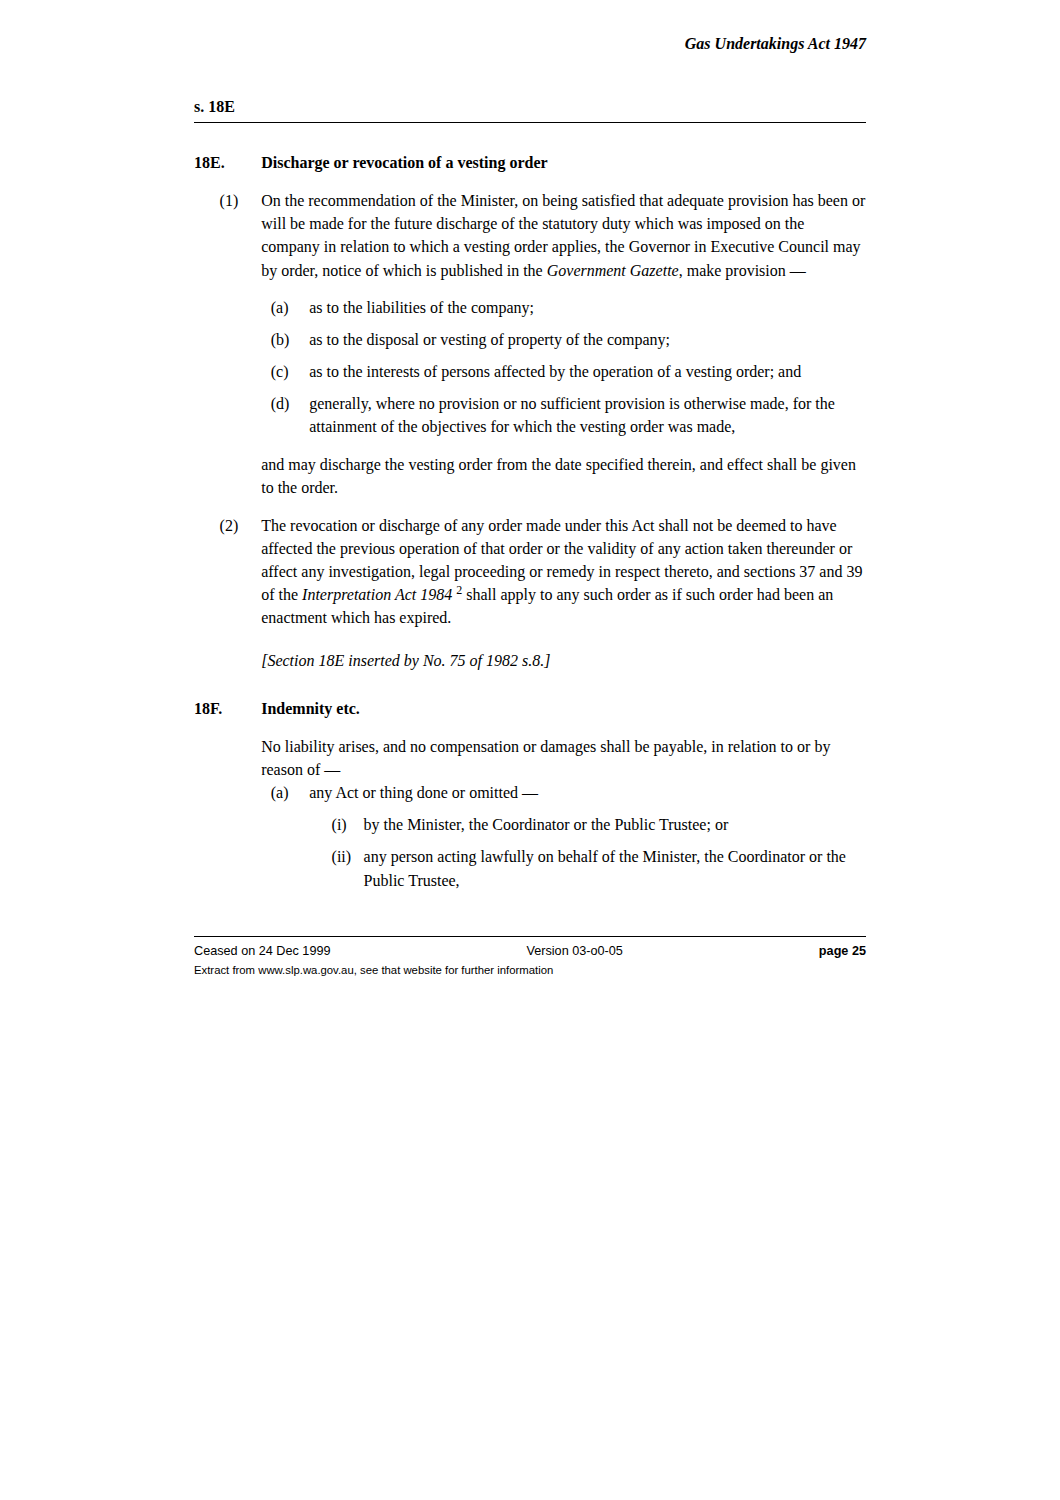Gas Undertakings Act 1947
s. 18E
18E. Discharge or revocation of a vesting order
(1)
On the recommendation of the Minister, on being satisfied that adequate provision has been or will be made for the future discharge of the statutory duty which was imposed on the company in relation to which a vesting order applies, the Governor in Executive Council may by order, notice of which is published in the Government Gazette, make provision —
(a)
as to the liabilities of the company;
(b)
as to the disposal or vesting of property of the company;
(c)
as to the interests of persons affected by the operation of a vesting order; and
(d)
generally, where no provision or no sufficient provision is otherwise made, for the attainment of the objectives for which the vesting order was made,
and may discharge the vesting order from the date specified therein, and effect shall be given to the order.
(2)
The revocation or discharge of any order made under this Act shall not be deemed to have affected the previous operation of that order or the validity of any action taken thereunder or affect any investigation, legal proceeding or remedy in respect thereto, and sections 37 and 39 of the Interpretation Act 1984 2 shall apply to any such order as if such order had been an enactment which has expired.
[Section 18E inserted by No. 75 of 1982 s.8.]
18F. Indemnity etc.
No liability arises, and no compensation or damages shall be payable, in relation to or by reason of —
(a)
any Act or thing done or omitted —
(i)
by the Minister, the Coordinator or the Public Trustee; or
(ii)
any person acting lawfully on behalf of the Minister, the Coordinator or the Public Trustee,
Ceased on 24 Dec 1999 Version 03-o0-05 page 25
Extract from www.slp.wa.gov.au, see that website for further information